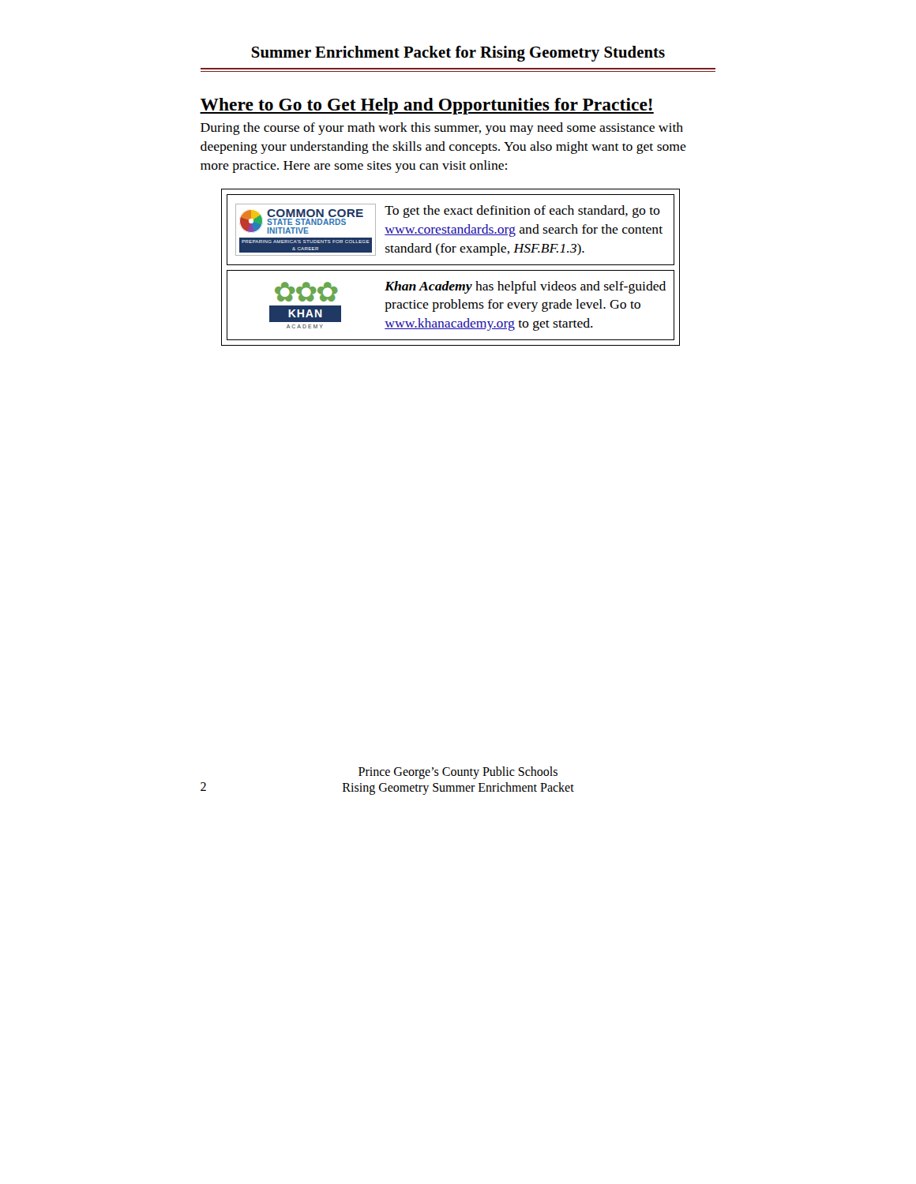Summer Enrichment Packet for Rising Geometry Students
Where to Go to Get Help and Opportunities for Practice!
During the course of your math work this summer, you may need some assistance with deepening your understanding the skills and concepts. You also might want to get some more practice. Here are some sites you can visit online:
COMMON CORE
STATE STANDARDS INITIATIVE
Preparing America’s Students for College & Career
To get the exact definition of each standard, go to www.corestandards.org and search for the content standard (for example, HSF.BF.1.3).
✿✿✿
KHAN
ACADEMY
Khan Academy has helpful videos and self-guided practice problems for every grade level. Go to www.khanacademy.org to get started.
2
Prince George’s County Public Schools
Rising Geometry Summer Enrichment Packet